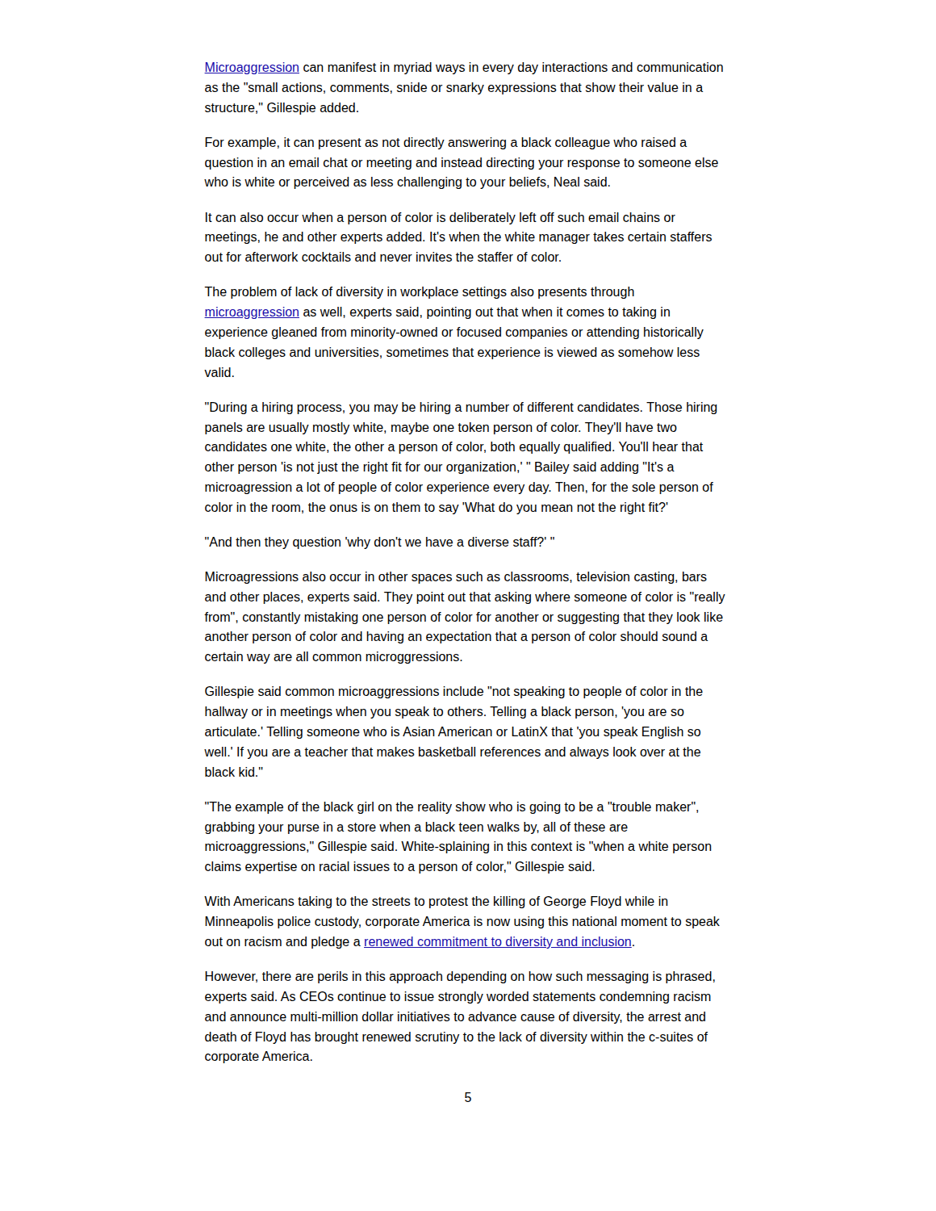Microaggression can manifest in myriad ways in every day interactions and communication as the "small actions, comments, snide or snarky expressions that show their value in a structure," Gillespie added.
For example, it can present as not directly answering a black colleague who raised a question in an email chat or meeting and instead directing your response to someone else who is white or perceived as less challenging to your beliefs, Neal said.
It can also occur when a person of color is deliberately left off such email chains or meetings, he and other experts added. It's when the white manager takes certain staffers out for afterwork cocktails and never invites the staffer of color.
The problem of lack of diversity in workplace settings also presents through microaggression as well, experts said, pointing out that when it comes to taking in experience gleaned from minority-owned or focused companies or attending historically black colleges and universities, sometimes that experience is viewed as somehow less valid.
"During a hiring process, you may be hiring a number of different candidates. Those hiring panels are usually mostly white, maybe one token person of color. They'll have two candidates one white, the other a person of color, both equally qualified. You'll hear that other person 'is not just the right fit for our organization,' " Bailey said adding "It's a microagression a lot of people of color experience every day. Then, for the sole person of color in the room, the onus is on them to say 'What do you mean not the right fit?'
"And then they question 'why don't we have a diverse staff?' "
Microagressions also occur in other spaces such as classrooms, television casting, bars and other places, experts said. They point out that asking where someone of color is "really from", constantly mistaking one person of color for another or suggesting that they look like another person of color and having an expectation that a person of color should sound a certain way are all common microggressions.
Gillespie said common microaggressions include "not speaking to people of color in the hallway or in meetings when you speak to others. Telling a black person, 'you are so articulate.' Telling someone who is Asian American or LatinX that 'you speak English so well.' If you are a teacher that makes basketball references and always look over at the black kid."
"The example of the black girl on the reality show who is going to be a "trouble maker", grabbing your purse in a store when a black teen walks by, all of these are microaggressions," Gillespie said. White-splaining in this context is "when a white person claims expertise on racial issues to a person of color," Gillespie said.
With Americans taking to the streets to protest the killing of George Floyd while in Minneapolis police custody, corporate America is now using this national moment to speak out on racism and pledge a renewed commitment to diversity and inclusion.
However, there are perils in this approach depending on how such messaging is phrased, experts said. As CEOs continue to issue strongly worded statements condemning racism and announce multi-million dollar initiatives to advance cause of diversity, the arrest and death of Floyd has brought renewed scrutiny to the lack of diversity within the c-suites of corporate America.
5